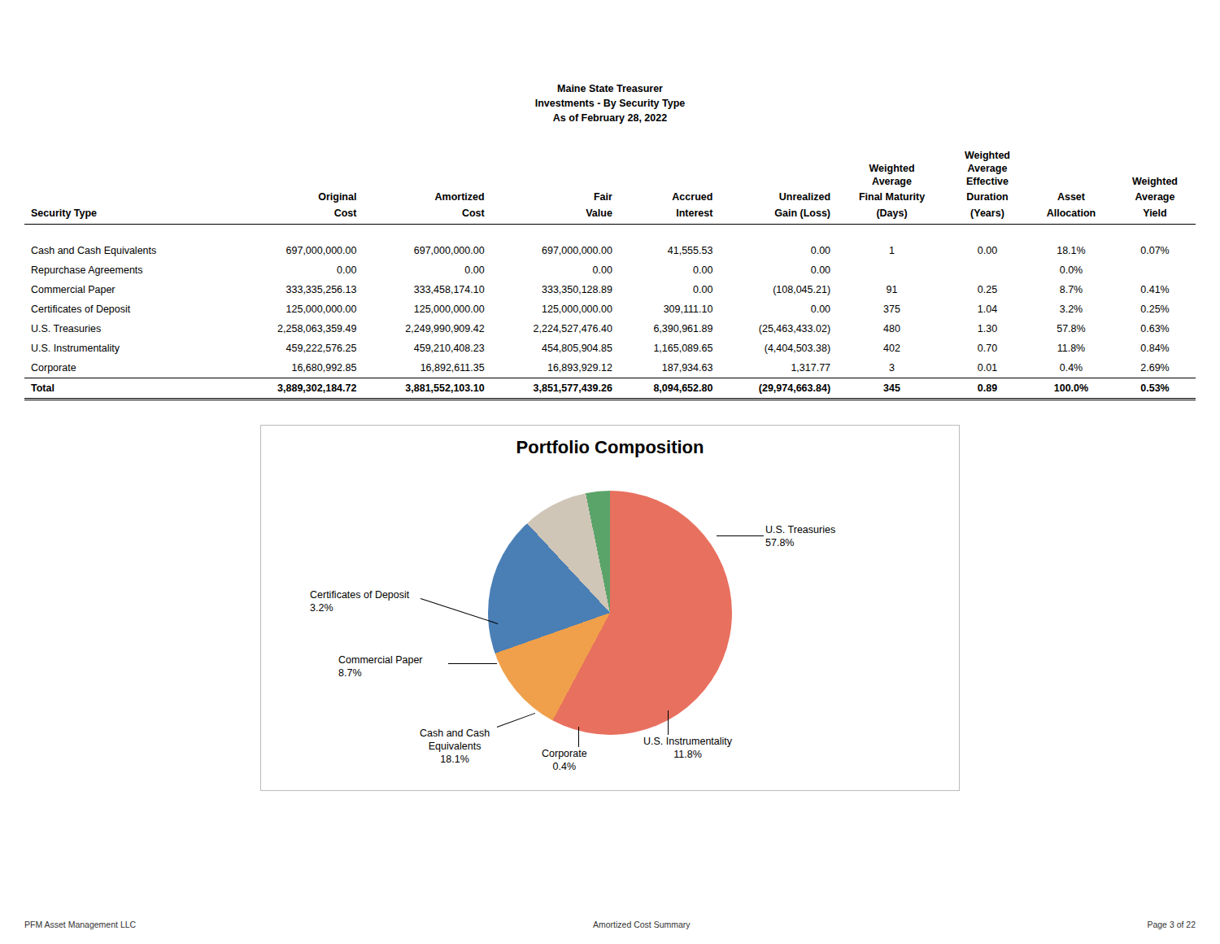Maine State Treasurer
Investments - By Security Type
As of February 28, 2022
| | | | | | | Weighted Average | Weighted Average Effective | | Weighted |
| --- | --- | --- | --- | --- | --- | --- | --- | --- | --- |
| | Original | Amortized | Fair | Accrued | Unrealized | Final Maturity | Duration | Asset | Average |
| Security Type | Cost | Cost | Value | Interest | Gain (Loss) | (Days) | (Years) | Allocation | Yield |
| Cash and Cash Equivalents | 697,000,000.00 | 697,000,000.00 | 697,000,000.00 | 41,555.53 | 0.00 | 1 | 0.00 | 18.1% | 0.07% |
| Repurchase Agreements | 0.00 | 0.00 | 0.00 | 0.00 | 0.00 | | | 0.0% | |
| Commercial Paper | 333,335,256.13 | 333,458,174.10 | 333,350,128.89 | 0.00 | (108,045.21) | 91 | 0.25 | 8.7% | 0.41% |
| Certificates of Deposit | 125,000,000.00 | 125,000,000.00 | 125,000,000.00 | 309,111.10 | 0.00 | 375 | 1.04 | 3.2% | 0.25% |
| U.S. Treasuries | 2,258,063,359.49 | 2,249,990,909.42 | 2,224,527,476.40 | 6,390,961.89 | (25,463,433.02) | 480 | 1.30 | 57.8% | 0.63% |
| U.S. Instrumentality | 459,222,576.25 | 459,210,408.23 | 454,805,904.85 | 1,165,089.65 | (4,404,503.38) | 402 | 0.70 | 11.8% | 0.84% |
| Corporate | 16,680,992.85 | 16,892,611.35 | 16,893,929.12 | 187,934.63 | 1,317.77 | 3 | 0.01 | 0.4% | 2.69% |
| Total | 3,889,302,184.72 | 3,881,552,103.10 | 3,851,577,439.26 | 8,094,652.80 | (29,974,663.84) | 345 | 0.89 | 100.0% | 0.53% |
Portfolio Composition
U.S. Treasuries 57.8%
Certificates of Deposit 3.2%
Commercial Paper 8.7%
Cash and Cash
Equivalents 18.1%
Corporate 0.4%
U.S. Instrumentality 11.8%
PFM Asset Management LLC
Amortized Cost Summary
Page 3 of 22